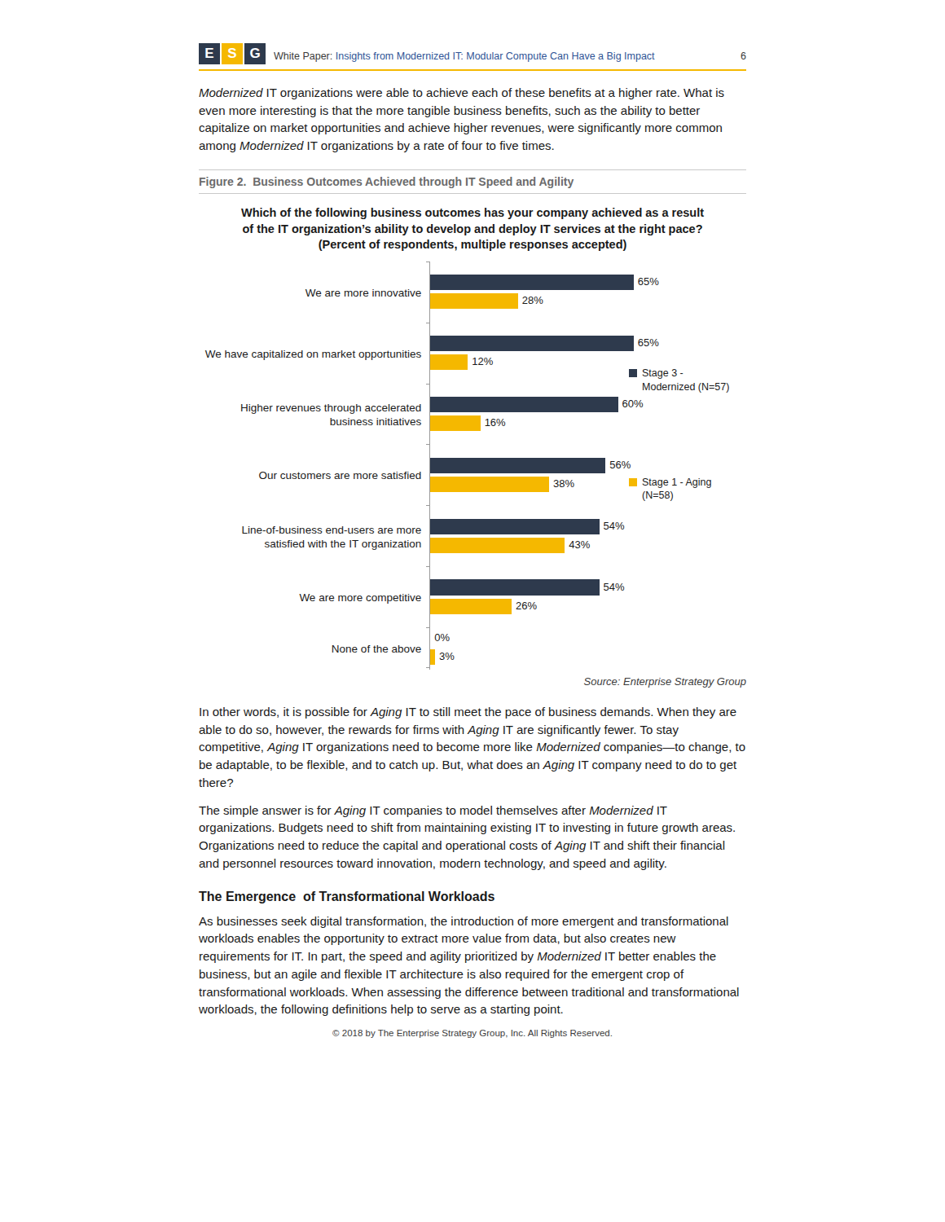ESG
White Paper: Insights from Modernized IT: Modular Compute Can Have a Big Impact
6
Modernized IT organizations were able to achieve each of these benefits at a higher rate. What is even more interesting is that the more tangible business benefits, such as the ability to better capitalize on market opportunities and achieve higher revenues, were significantly more common among Modernized IT organizations by a rate of four to five times.
Figure 2. Business Outcomes Achieved through IT Speed and Agility
Which of the following business outcomes has your company achieved as a result of the IT organization’s ability to develop and deploy IT services at the right pace? (Percent of respondents, multiple responses accepted)
We are more innovative
We have capitalized on market opportunities
Higher revenues through accelerated business initiatives
Our customers are more satisfied
Line-of-business end-users are more satisfied with the IT organization
We are more competitive
None of the above
65%
28%
65%
12%
60%
16%
56%
38%
54%
43%
54%
26%
0%
3%
Stage 3 -
Modernized (N=57)
Stage 1 - Aging
(N=58)
Source: Enterprise Strategy Group
In other words, it is possible for Aging IT to still meet the pace of business demands. When they are able to do so, however, the rewards for firms with Aging IT are significantly fewer. To stay competitive, Aging IT organizations need to become more like Modernized companies—to change, to be adaptable, to be flexible, and to catch up. But, what does an Aging IT company need to do to get there?
The simple answer is for Aging IT companies to model themselves after Modernized IT organizations. Budgets need to shift from maintaining existing IT to investing in future growth areas. Organizations need to reduce the capital and operational costs of Aging IT and shift their financial and personnel resources toward innovation, modern technology, and speed and agility.
The Emergence of Transformational Workloads
As businesses seek digital transformation, the introduction of more emergent and transformational workloads enables the opportunity to extract more value from data, but also creates new requirements for IT. In part, the speed and agility prioritized by Modernized IT better enables the business, but an agile and flexible IT architecture is also required for the emergent crop of transformational workloads. When assessing the difference between traditional and transformational workloads, the following definitions help to serve as a starting point.
© 2018 by The Enterprise Strategy Group, Inc. All Rights Reserved.